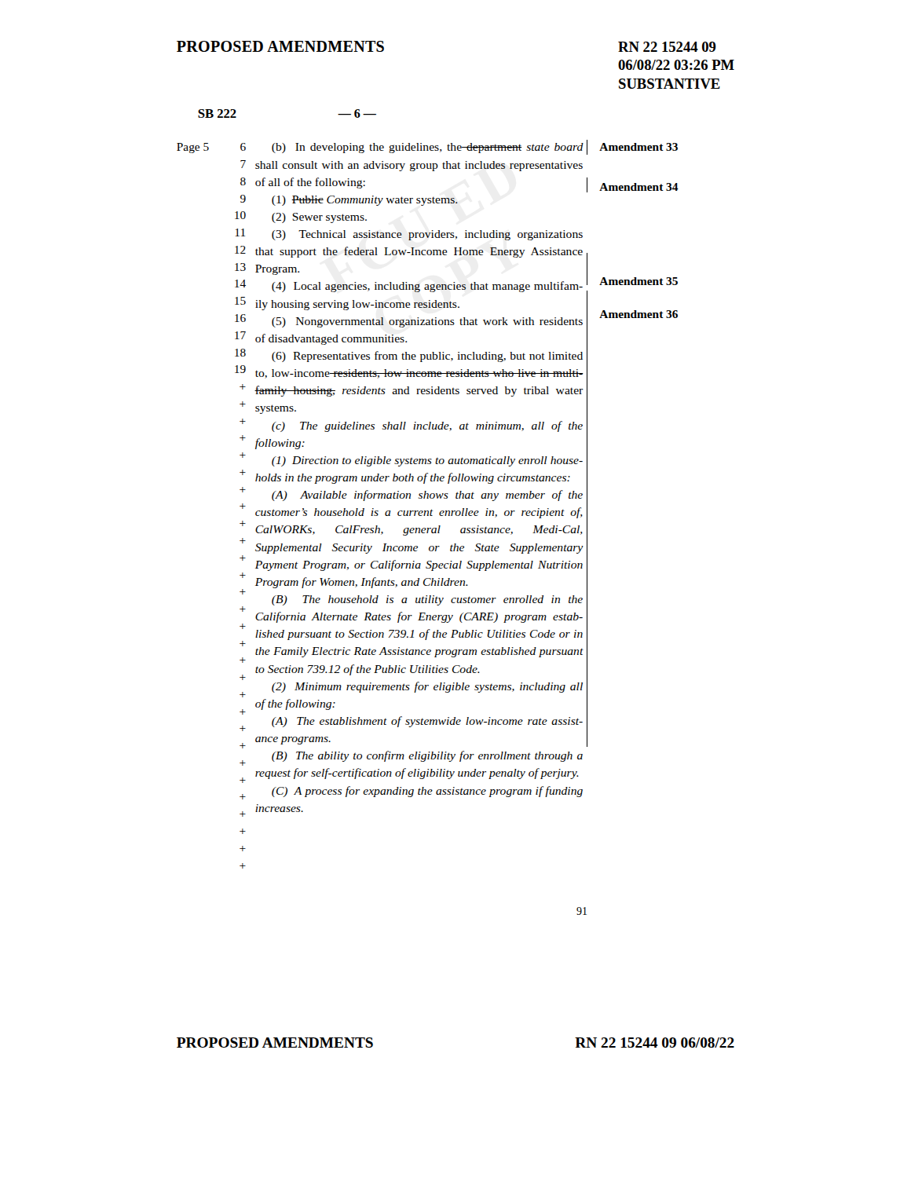FCU ED
COPY
PROPOSED AMENDMENTS
RN 22 15244 09
06/08/22 03:26 PM
SUBSTANTIVE
SB 222 — 6 —
Page 5
6 7 8 9 10 11 12 13 14 15 16 17 18 19 + + + + + + + + + + + + + + + + + + + + + + + + + + + + +
(b) In developing the guidelines, the department state board shall consult with an advisory group that includes representatives of all of the following:
(1) Public Community water systems.
(2) Sewer systems.
(3) Technical assistance providers, including organizations that support the federal Low-Income Home Energy Assistance Program.
(4) Local agencies, including agencies that manage multifamily housing serving low-income residents.
(5) Nongovernmental organizations that work with residents of disadvantaged communities.
(6) Representatives from the public, including, but not limited to, low-income residents, low income residents who live in multifamily housing, residents and residents served by tribal water systems.
(c) The guidelines shall include, at minimum, all of the following:
(1) Direction to eligible systems to automatically enroll households in the program under both of the following circumstances:
(A) Available information shows that any member of the customer’s household is a current enrollee in, or recipient of, CalWORKs, CalFresh, general assistance, Medi-Cal, Supplemental Security Income or the State Supplementary Payment Program, or California Special Supplemental Nutrition Program for Women, Infants, and Children.
(B) The household is a utility customer enrolled in the California Alternate Rates for Energy (CARE) program established pursuant to Section 739.1 of the Public Utilities Code or in the Family Electric Rate Assistance program established pursuant to Section 739.12 of the Public Utilities Code.
(2) Minimum requirements for eligible systems, including all of the following:
(A) The establishment of systemwide low-income rate assistance programs.
(B) The ability to confirm eligibility for enrollment through a request for self-certification of eligibility under penalty of perjury.
(C) A process for expanding the assistance program if funding increases.
Amendment 33
Amendment 34
Amendment 35
Amendment 36
91
PROPOSED AMENDMENTS
RN 22 15244 09 06/08/22